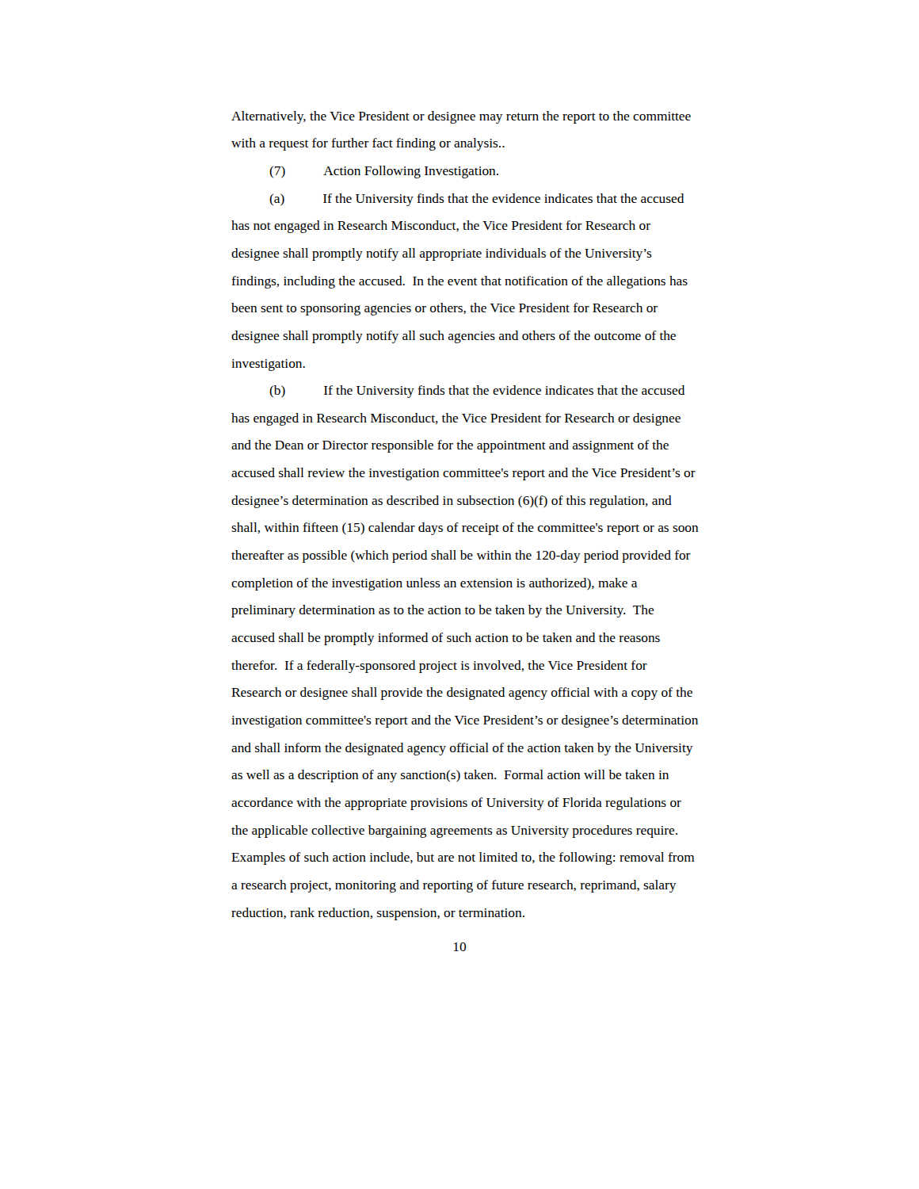Alternatively, the Vice President or designee may return the report to the committee with a request for further fact finding or analysis..
(7) Action Following Investigation.
(a) If the University finds that the evidence indicates that the accused has not engaged in Research Misconduct, the Vice President for Research or designee shall promptly notify all appropriate individuals of the University’s findings, including the accused. In the event that notification of the allegations has been sent to sponsoring agencies or others, the Vice President for Research or designee shall promptly notify all such agencies and others of the outcome of the investigation.
(b) If the University finds that the evidence indicates that the accused has engaged in Research Misconduct, the Vice President for Research or designee and the Dean or Director responsible for the appointment and assignment of the accused shall review the investigation committee's report and the Vice President’s or designee’s determination as described in subsection (6)(f) of this regulation, and shall, within fifteen (15) calendar days of receipt of the committee's report or as soon thereafter as possible (which period shall be within the 120-day period provided for completion of the investigation unless an extension is authorized), make a preliminary determination as to the action to be taken by the University. The accused shall be promptly informed of such action to be taken and the reasons therefor. If a federally-sponsored project is involved, the Vice President for Research or designee shall provide the designated agency official with a copy of the investigation committee's report and the Vice President’s or designee’s determination and shall inform the designated agency official of the action taken by the University as well as a description of any sanction(s) taken. Formal action will be taken in accordance with the appropriate provisions of University of Florida regulations or the applicable collective bargaining agreements as University procedures require. Examples of such action include, but are not limited to, the following: removal from a research project, monitoring and reporting of future research, reprimand, salary reduction, rank reduction, suspension, or termination.
10